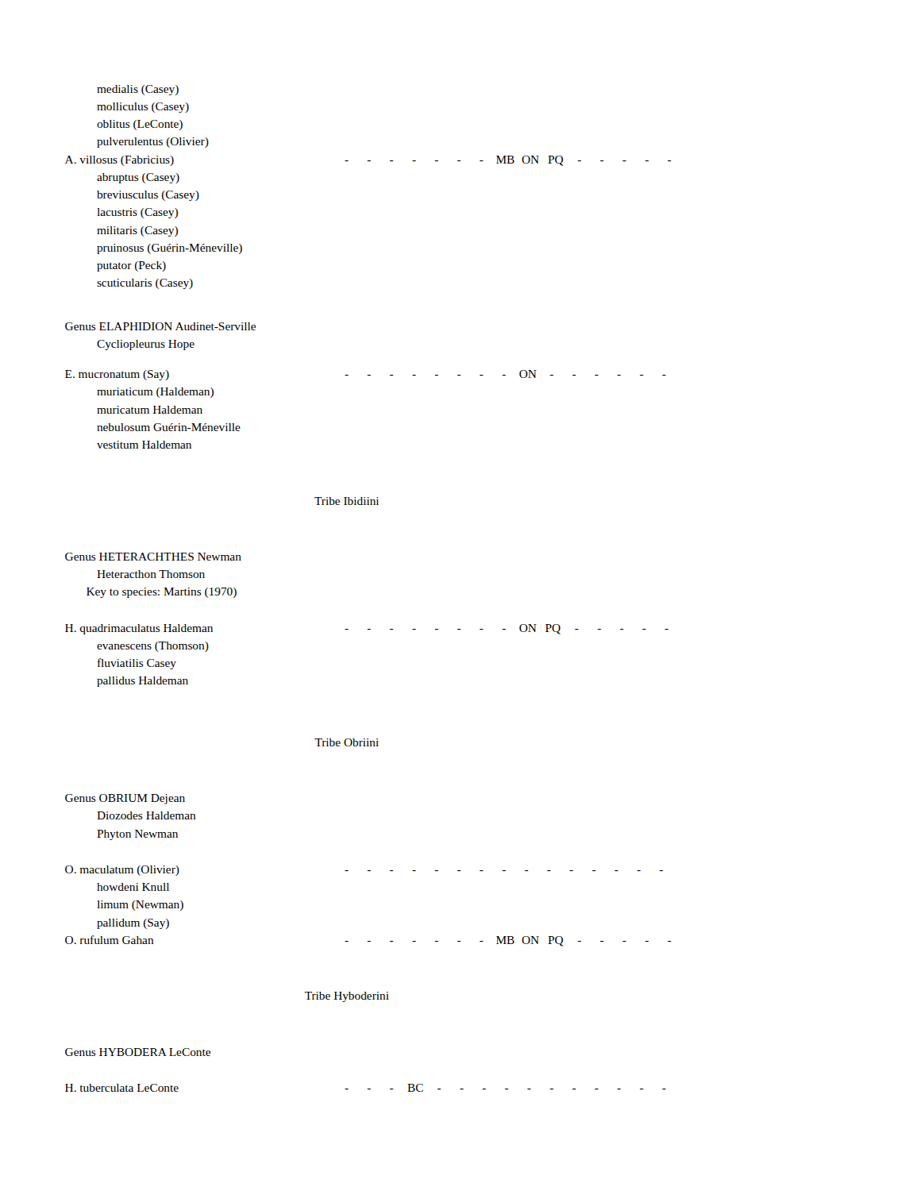medialis (Casey)
molliculus (Casey)
oblitus (LeConte)
pulverulentus (Olivier)
A. villosus (Fabricius)
- - - - - - - MB ON PQ - - - - -
abruptus (Casey)
breviusculus (Casey)
lacustris (Casey)
militaris (Casey)
pruinosus (Guérin-Méneville)
putator (Peck)
scuticularis (Casey)
Genus ELAPHIDION Audinet-Serville
Cycliopleurus Hope
E. mucronatum (Say)
- - - - - - - - ON - - - - - -
muriaticum (Haldeman)
muricatum Haldeman
nebulosum Guérin-Méneville
vestitum Haldeman
Tribe Ibidiini
Genus HETERACHTHES Newman
Heteracthon Thomson
Key to species: Martins (1970)
H. quadrimaculatus Haldeman
- - - - - - - - ON PQ - - - - -
evanescens (Thomson)
fluviatilis Casey
pallidus Haldeman
Tribe Obriini
Genus OBRIUM Dejean
Diozodes Haldeman
Phyton Newman
O. maculatum (Olivier)
- - - - - - - - - - - - - - -
howdeni Knull
limum (Newman)
pallidum (Say)
O. rufulum Gahan
- - - - - - - MB ON PQ - - - - -
Tribe Hyboderini
Genus HYBODERA LeConte
H. tuberculata LeConte
- - - BC - - - - - - - - - - -